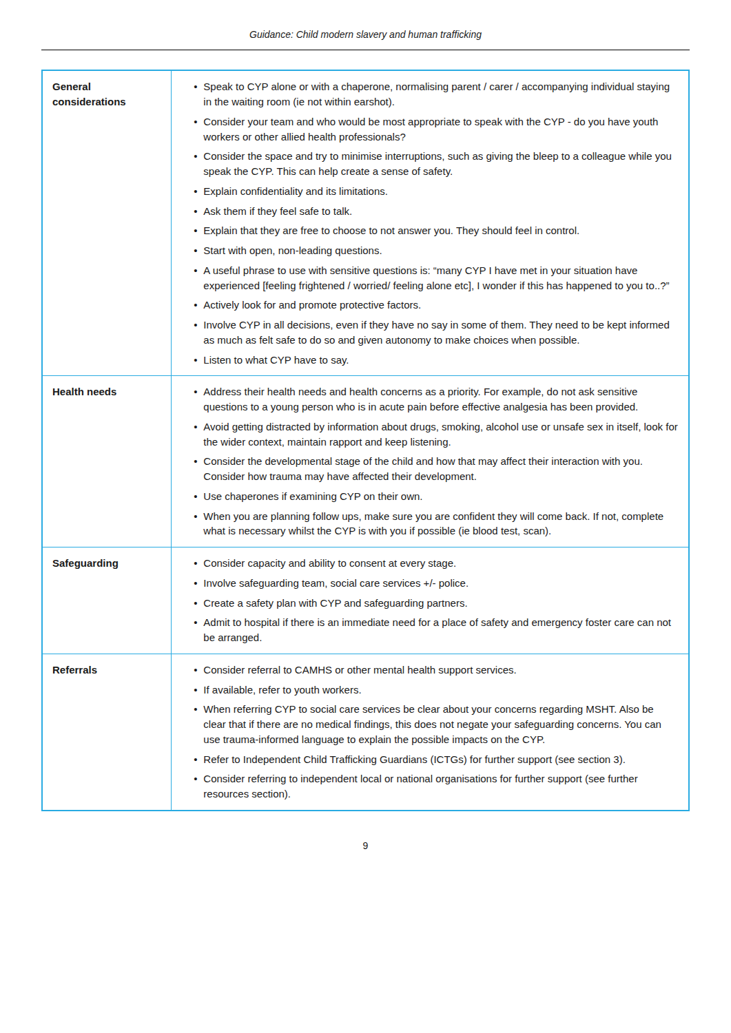Guidance: Child modern slavery and human trafficking
| General considerations | Speak to CYP alone or with a chaperone, normalising parent / carer / accompanying individual staying in the waiting room (ie not within earshot). Consider your team and who would be most appropriate to speak with the CYP - do you have youth workers or other allied health professionals? Consider the space and try to minimise interruptions, such as giving the bleep to a colleague while you speak the CYP. This can help create a sense of safety. Explain confidentiality and its limitations. Ask them if they feel safe to talk. Explain that they are free to choose to not answer you. They should feel in control. Start with open, non-leading questions. A useful phrase to use with sensitive questions is: “many CYP I have met in your situation have experienced [feeling frightened / worried/ feeling alone etc], I wonder if this has happened to you to..?” Actively look for and promote protective factors. Involve CYP in all decisions, even if they have no say in some of them. They need to be kept informed as much as felt safe to do so and given autonomy to make choices when possible. Listen to what CYP have to say. |
| Health needs | Address their health needs and health concerns as a priority. For example, do not ask sensitive questions to a young person who is in acute pain before effective analgesia has been provided. Avoid getting distracted by information about drugs, smoking, alcohol use or unsafe sex in itself, look for the wider context, maintain rapport and keep listening. Consider the developmental stage of the child and how that may affect their interaction with you. Consider how trauma may have affected their development. Use chaperones if examining CYP on their own. When you are planning follow ups, make sure you are confident they will come back. If not, complete what is necessary whilst the CYP is with you if possible (ie blood test, scan). |
| Safeguarding | Consider capacity and ability to consent at every stage. Involve safeguarding team, social care services +/- police. Create a safety plan with CYP and safeguarding partners. Admit to hospital if there is an immediate need for a place of safety and emergency foster care can not be arranged. |
| Referrals | Consider referral to CAMHS or other mental health support services. If available, refer to youth workers. When referring CYP to social care services be clear about your concerns regarding MSHT. Also be clear that if there are no medical findings, this does not negate your safeguarding concerns. You can use trauma-informed language to explain the possible impacts on the CYP. Refer to Independent Child Trafficking Guardians (ICTGs) for further support (see section 3). Consider referring to independent local or national organisations for further support (see further resources section). |
9